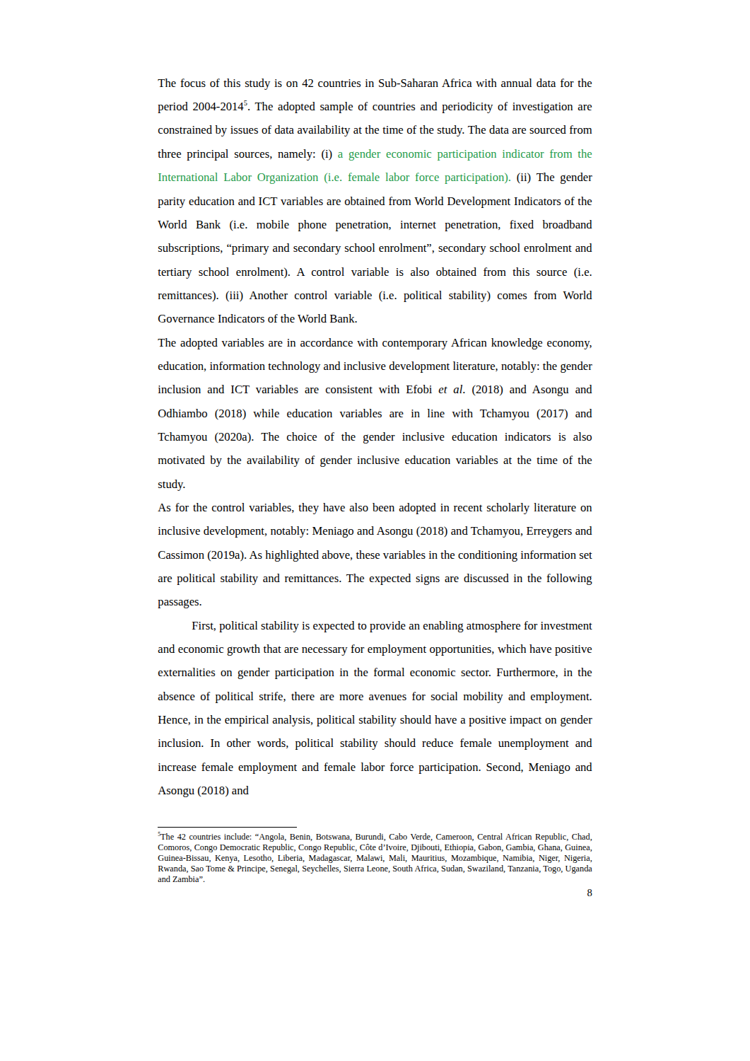The focus of this study is on 42 countries in Sub-Saharan Africa with annual data for the period 2004-20145. The adopted sample of countries and periodicity of investigation are constrained by issues of data availability at the time of the study. The data are sourced from three principal sources, namely: (i) a gender economic participation indicator from the International Labor Organization (i.e. female labor force participation). (ii) The gender parity education and ICT variables are obtained from World Development Indicators of the World Bank (i.e. mobile phone penetration, internet penetration, fixed broadband subscriptions, “primary and secondary school enrolment”, secondary school enrolment and tertiary school enrolment). A control variable is also obtained from this source (i.e. remittances). (iii) Another control variable (i.e. political stability) comes from World Governance Indicators of the World Bank.
The adopted variables are in accordance with contemporary African knowledge economy, education, information technology and inclusive development literature, notably: the gender inclusion and ICT variables are consistent with Efobi et al. (2018) and Asongu and Odhiambo (2018) while education variables are in line with Tchamyou (2017) and Tchamyou (2020a). The choice of the gender inclusive education indicators is also motivated by the availability of gender inclusive education variables at the time of the study.
As for the control variables, they have also been adopted in recent scholarly literature on inclusive development, notably: Meniago and Asongu (2018) and Tchamyou, Erreygers and Cassimon (2019a). As highlighted above, these variables in the conditioning information set are political stability and remittances. The expected signs are discussed in the following passages.
First, political stability is expected to provide an enabling atmosphere for investment and economic growth that are necessary for employment opportunities, which have positive externalities on gender participation in the formal economic sector. Furthermore, in the absence of political strife, there are more avenues for social mobility and employment. Hence, in the empirical analysis, political stability should have a positive impact on gender inclusion. In other words, political stability should reduce female unemployment and increase female employment and female labor force participation. Second, Meniago and Asongu (2018) and
5The 42 countries include: “Angola, Benin, Botswana, Burundi, Cabo Verde, Cameroon, Central African Republic, Chad, Comoros, Congo Democratic Republic, Congo Republic, Côte d’Ivoire, Djibouti, Ethiopia, Gabon, Gambia, Ghana, Guinea, Guinea-Bissau, Kenya, Lesotho, Liberia, Madagascar, Malawi, Mali, Mauritius, Mozambique, Namibia, Niger, Nigeria, Rwanda, Sao Tome & Principe, Senegal, Seychelles, Sierra Leone, South Africa, Sudan, Swaziland, Tanzania, Togo, Uganda and Zambia”.
8